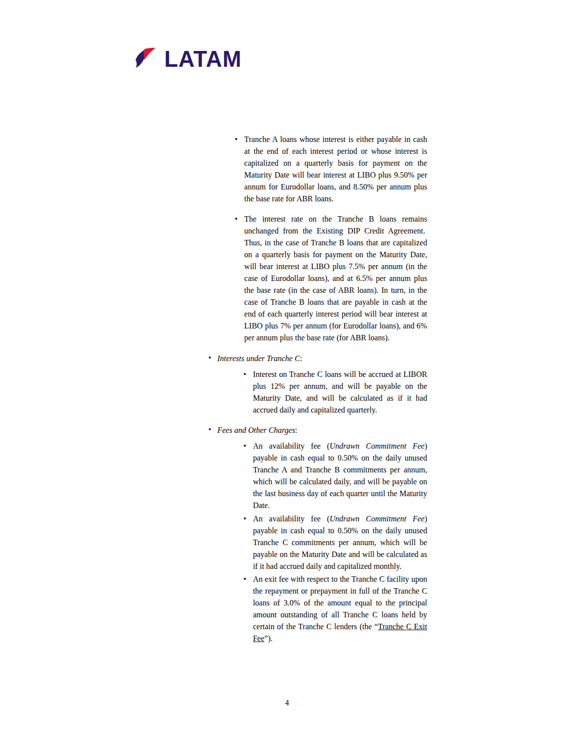LATAM
Tranche A loans whose interest is either payable in cash at the end of each interest period or whose interest is capitalized on a quarterly basis for payment on the Maturity Date will bear interest at LIBO plus 9.50% per annum for Eurodollar loans, and 8.50% per annum plus the base rate for ABR loans.
The interest rate on the Tranche B loans remains unchanged from the Existing DIP Credit Agreement. Thus, in the case of Tranche B loans that are capitalized on a quarterly basis for payment on the Maturity Date, will bear interest at LIBO plus 7.5% per annum (in the case of Eurodollar loans), and at 6.5% per annum plus the base rate (in the case of ABR loans). In turn, in the case of Tranche B loans that are payable in cash at the end of each quarterly interest period will bear interest at LIBO plus 7% per annum (for Eurodollar loans), and 6% per annum plus the base rate (for ABR loans).
Interests under Tranche C:
Interest on Tranche C loans will be accrued at LIBOR plus 12% per annum, and will be payable on the Maturity Date, and will be calculated as if it had accrued daily and capitalized quarterly.
Fees and Other Charges:
An availability fee (Undrawn Commitment Fee) payable in cash equal to 0.50% on the daily unused Tranche A and Tranche B commitments per annum, which will be calculated daily, and will be payable on the last business day of each quarter until the Maturity Date.
An availability fee (Undrawn Commitment Fee) payable in cash equal to 0.50% on the daily unused Tranche C commitments per annum, which will be payable on the Maturity Date and will be calculated as if it had accrued daily and capitalized monthly.
An exit fee with respect to the Tranche C facility upon the repayment or prepayment in full of the Tranche C loans of 3.0% of the amount equal to the principal amount outstanding of all Tranche C loans held by certain of the Tranche C lenders (the “Tranche C Exit Fee”).
4